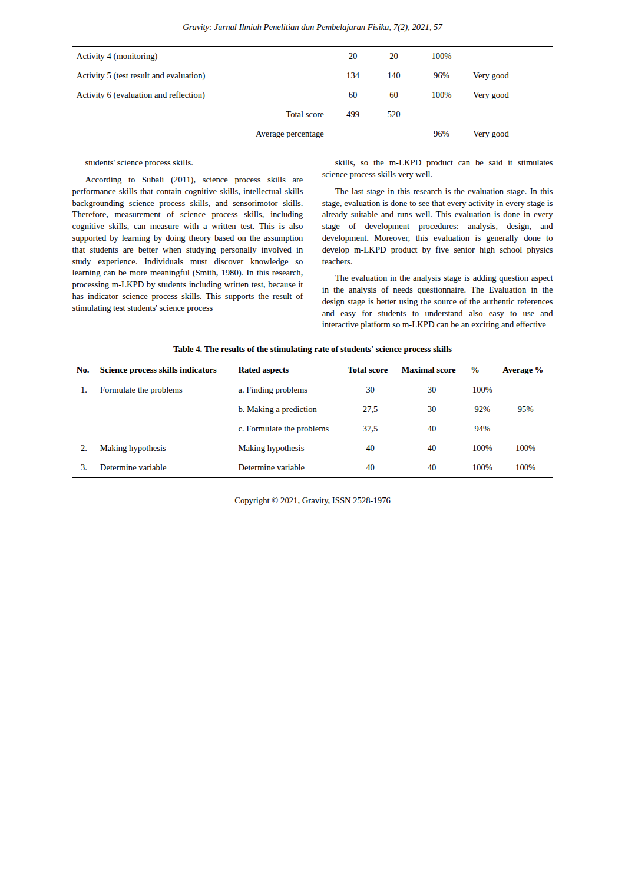Gravity: Jurnal Ilmiah Penelitian dan Pembelajaran Fisika, 7(2), 2021, 57
| Activity 4 (monitoring) | 20 | 20 | 100% | |
| Activity 5 (test result and evaluation) | 134 | 140 | 96% | Very good |
| Activity 6 (evaluation and reflection) | 60 | 60 | 100% | Very good |
| Total score | 499 | 520 | | |
| Average percentage | | | 96% | Very good |
students' science process skills.
According to Subali (2011), science process skills are performance skills that contain cognitive skills, intellectual skills backgrounding science process skills, and sensorimotor skills. Therefore, measurement of science process skills, including cognitive skills, can measure with a written test. This is also supported by learning by doing theory based on the assumption that students are better when studying personally involved in study experience. Individuals must discover knowledge so learning can be more meaningful (Smith, 1980). In this research, processing m-LKPD by students including written test, because it has indicator science process skills. This supports the result of stimulating test students' science process
skills, so the m-LKPD product can be said it stimulates science process skills very well.
The last stage in this research is the evaluation stage. In this stage, evaluation is done to see that every activity in every stage is already suitable and runs well. This evaluation is done in every stage of development procedures: analysis, design, and development. Moreover, this evaluation is generally done to develop m-LKPD product by five senior high school physics teachers.
The evaluation in the analysis stage is adding question aspect in the analysis of needs questionnaire. The Evaluation in the design stage is better using the source of the authentic references and easy for students to understand also easy to use and interactive platform so m-LKPD can be an exciting and effective
Table 4. The results of the stimulating rate of students' science process skills
| No. | Science process skills indicators | Rated aspects | Total score | Maximal score | % | Average % |
| --- | --- | --- | --- | --- | --- | --- |
| 1. | Formulate the problems | a. Finding problems | 30 | 30 | 100% | 95% |
| | | b. Making a prediction | 27,5 | 30 | 92% |
| | | c. Formulate the problems | 37,5 | 40 | 94% |
| 2. | Making hypothesis | Making hypothesis | 40 | 40 | 100% | 100% |
| 3. | Determine variable | Determine variable | 40 | 40 | 100% | 100% |
Copyright © 2021, Gravity, ISSN 2528-1976